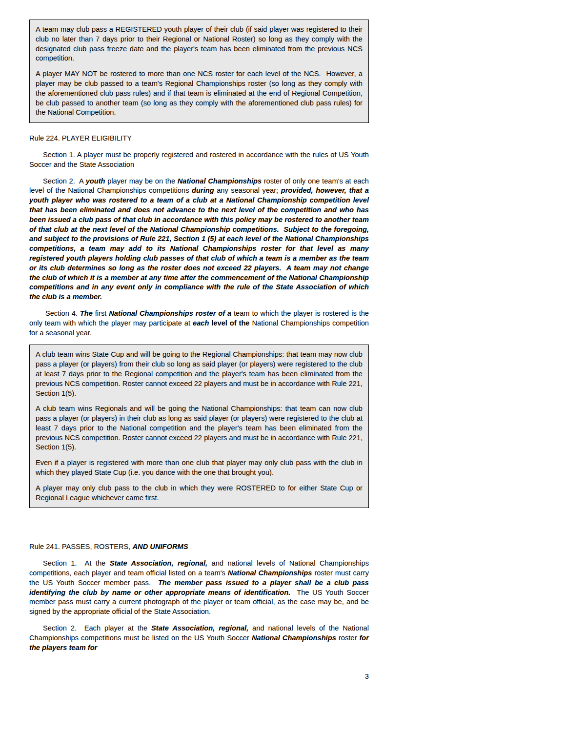A team may club pass a REGISTERED youth player of their club (if said player was registered to their club no later than 7 days prior to their Regional or National Roster) so long as they comply with the designated club pass freeze date and the player's team has been eliminated from the previous NCS competition.
A player MAY NOT be rostered to more than one NCS roster for each level of the NCS. However, a player may be club passed to a team's Regional Championships roster (so long as they comply with the aforementioned club pass rules) and if that team is eliminated at the end of Regional Competition, be club passed to another team (so long as they comply with the aforementioned club pass rules) for the National Competition.
Rule 224. PLAYER ELIGIBILITY
Section 1. A player must be properly registered and rostered in accordance with the rules of US Youth Soccer and the State Association
Section 2. A youth player may be on the National Championships roster of only one team's at each level of the National Championships competitions during any seasonal year; provided, however, that a youth player who was rostered to a team of a club at a National Championship competition level that has been eliminated and does not advance to the next level of the competition and who has been issued a club pass of that club in accordance with this policy may be rostered to another team of that club at the next level of the National Championship competitions. Subject to the foregoing, and subject to the provisions of Rule 221, Section 1 (5) at each level of the National Championships competitions, a team may add to its National Championships roster for that level as many registered youth players holding club passes of that club of which a team is a member as the team or its club determines so long as the roster does not exceed 22 players. A team may not change the club of which it is a member at any time after the commencement of the National Championship competitions and in any event only in compliance with the rule of the State Association of which the club is a member.
Section 4. The first National Championships roster of a team to which the player is rostered is the only team with which the player may participate at each level of the National Championships competition for a seasonal year.
A club team wins State Cup and will be going to the Regional Championships: that team may now club pass a player (or players) from their club so long as said player (or players) were registered to the club at least 7 days prior to the Regional competition and the player's team has been eliminated from the previous NCS competition. Roster cannot exceed 22 players and must be in accordance with Rule 221, Section 1(5).
A club team wins Regionals and will be going the National Championships: that team can now club pass a player (or players) in their club as long as said player (or players) were registered to the club at least 7 days prior to the National competition and the player's team has been eliminated from the previous NCS competition. Roster cannot exceed 22 players and must be in accordance with Rule 221, Section 1(5).
Even if a player is registered with more than one club that player may only club pass with the club in which they played State Cup (i.e. you dance with the one that brought you).
A player may only club pass to the club in which they were ROSTERED to for either State Cup or Regional League whichever came first.
Rule 241. PASSES, ROSTERS, AND UNIFORMS
Section 1. At the State Association, regional, and national levels of National Championships competitions, each player and team official listed on a team's National Championships roster must carry the US Youth Soccer member pass. The member pass issued to a player shall be a club pass identifying the club by name or other appropriate means of identification. The US Youth Soccer member pass must carry a current photograph of the player or team official, as the case may be, and be signed by the appropriate official of the State Association.
Section 2. Each player at the State Association, regional, and national levels of the National Championships competitions must be listed on the US Youth Soccer National Championships roster for the players team for
3